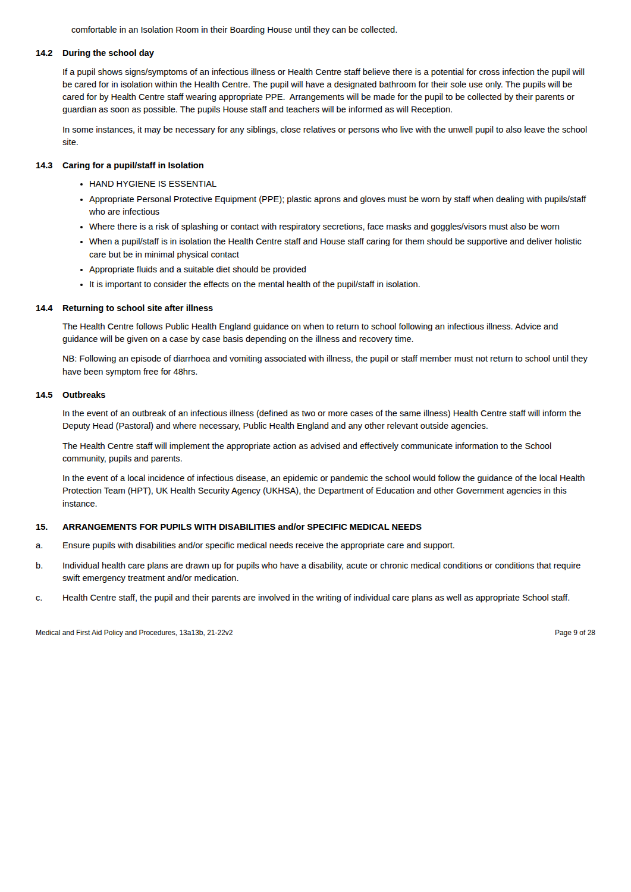comfortable in an Isolation Room in their Boarding House until they can be collected.
14.2 During the school day
If a pupil shows signs/symptoms of an infectious illness or Health Centre staff believe there is a potential for cross infection the pupil will be cared for in isolation within the Health Centre. The pupil will have a designated bathroom for their sole use only. The pupils will be cared for by Health Centre staff wearing appropriate PPE. Arrangements will be made for the pupil to be collected by their parents or guardian as soon as possible. The pupils House staff and teachers will be informed as will Reception.
In some instances, it may be necessary for any siblings, close relatives or persons who live with the unwell pupil to also leave the school site.
14.3 Caring for a pupil/staff in Isolation
HAND HYGIENE IS ESSENTIAL
Appropriate Personal Protective Equipment (PPE); plastic aprons and gloves must be worn by staff when dealing with pupils/staff who are infectious
Where there is a risk of splashing or contact with respiratory secretions, face masks and goggles/visors must also be worn
When a pupil/staff is in isolation the Health Centre staff and House staff caring for them should be supportive and deliver holistic care but be in minimal physical contact
Appropriate fluids and a suitable diet should be provided
It is important to consider the effects on the mental health of the pupil/staff in isolation.
14.4 Returning to school site after illness
The Health Centre follows Public Health England guidance on when to return to school following an infectious illness. Advice and guidance will be given on a case by case basis depending on the illness and recovery time.
NB: Following an episode of diarrhoea and vomiting associated with illness, the pupil or staff member must not return to school until they have been symptom free for 48hrs.
14.5 Outbreaks
In the event of an outbreak of an infectious illness (defined as two or more cases of the same illness) Health Centre staff will inform the Deputy Head (Pastoral) and where necessary, Public Health England and any other relevant outside agencies.
The Health Centre staff will implement the appropriate action as advised and effectively communicate information to the School community, pupils and parents.
In the event of a local incidence of infectious disease, an epidemic or pandemic the school would follow the guidance of the local Health Protection Team (HPT), UK Health Security Agency (UKHSA), the Department of Education and other Government agencies in this instance.
15. ARRANGEMENTS FOR PUPILS WITH DISABILITIES and/or SPECIFIC MEDICAL NEEDS
a. Ensure pupils with disabilities and/or specific medical needs receive the appropriate care and support.
b. Individual health care plans are drawn up for pupils who have a disability, acute or chronic medical conditions or conditions that require swift emergency treatment and/or medication.
c. Health Centre staff, the pupil and their parents are involved in the writing of individual care plans as well as appropriate School staff.
Medical and First Aid Policy and Procedures, 13a13b, 21-22v2 Page 9 of 28